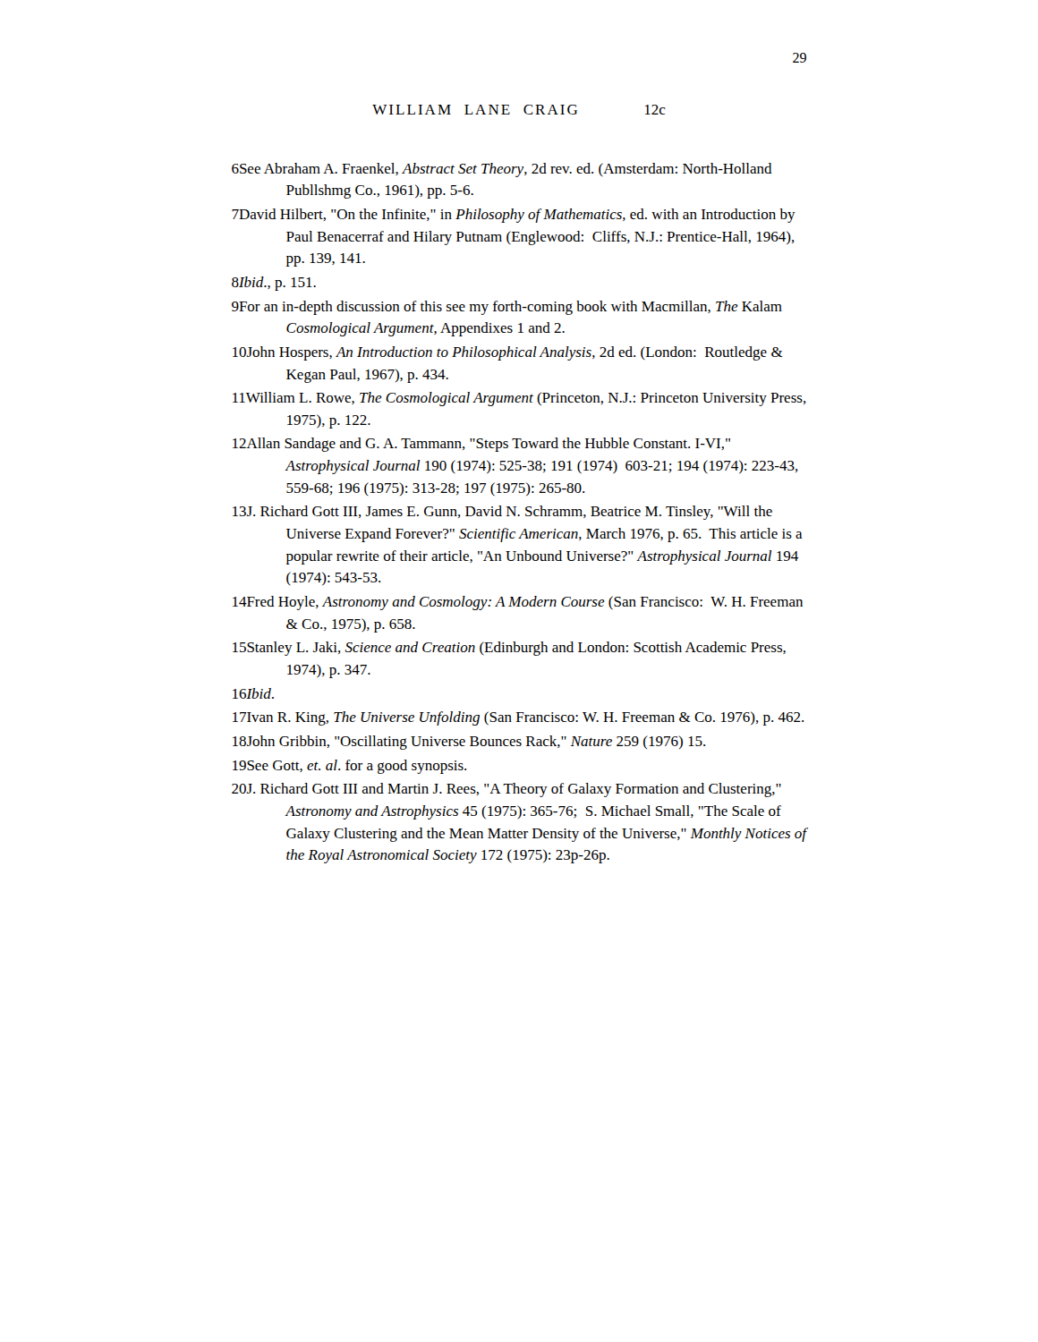29
WILLIAM LANE CRAIG 12c
6 See Abraham A. Fraenkel, Abstract Set Theory, 2d rev. ed. (Amsterdam: North-Holland Publlshmg Co., 1961), pp. 5-6.
7 David Hilbert, "On the Infinite," in Philosophy of Mathematics, ed. with an Introduction by Paul Benacerraf and Hilary Putnam (Englewood: Cliffs, N.J.: Prentice-Hall, 1964), pp. 139, 141.
8 Ibid., p. 151.
9 For an in-depth discussion of this see my forth-coming book with Macmillan, The Kalam Cosmological Argument, Appendixes 1 and 2.
10 John Hospers, An Introduction to Philosophical Analysis, 2d ed. (London: Routledge & Kegan Paul, 1967), p. 434.
11 William L. Rowe, The Cosmological Argument (Princeton, N.J.: Princeton University Press, 1975), p. 122.
12 Allan Sandage and G. A. Tammann, "Steps Toward the Hubble Constant. I-VI," Astrophysical Journal 190 (1974): 525-38; 191 (1974) 603-21; 194 (1974): 223-43, 559-68; 196 (1975): 313-28; 197 (1975): 265-80.
13 J. Richard Gott III, James E. Gunn, David N. Schramm, Beatrice M. Tinsley, "Will the Universe Expand Forever?" Scientific American, March 1976, p. 65. This article is a popular rewrite of their article, "An Unbound Universe?" Astrophysical Journal 194 (1974): 543-53.
14 Fred Hoyle, Astronomy and Cosmology: A Modern Course (San Francisco: W. H. Freeman & Co., 1975), p. 658.
15 Stanley L. Jaki, Science and Creation (Edinburgh and London: Scottish Academic Press, 1974), p. 347.
16 Ibid.
17 Ivan R. King, The Universe Unfolding (San Francisco: W. H. Freeman & Co. 1976), p. 462.
18 John Gribbin, "Oscillating Universe Bounces Rack," Nature 259 (1976) 15.
19 See Gott, et. al. for a good synopsis.
20 J. Richard Gott III and Martin J. Rees, "A Theory of Galaxy Formation and Clustering," Astronomy and Astrophysics 45 (1975): 365-76; S. Michael Small, "The Scale of Galaxy Clustering and the Mean Matter Density of the Universe," Monthly Notices of the Royal Astronomical Society 172 (1975): 23p-26p.